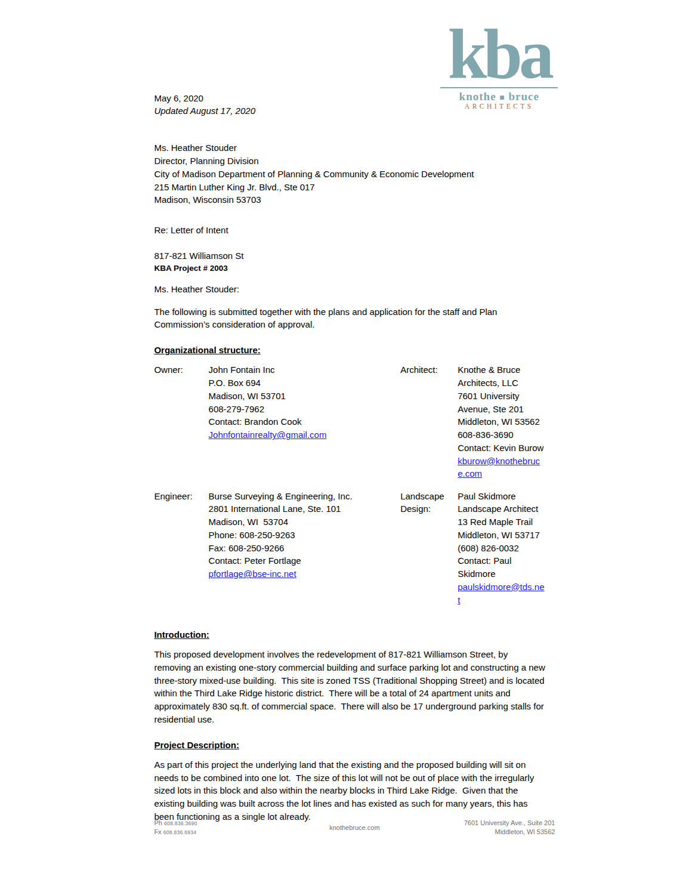kba
knothe ■ bruce
ARCHITECTS
May 6, 2020
Updated August 17, 2020
Ms. Heather Stouder
Director, Planning Division
City of Madison Department of Planning & Community & Economic Development
215 Martin Luther King Jr. Blvd., Ste 017
Madison, Wisconsin 53703
Re: Letter of Intent
817-821 Williamson St
KBA Project # 2003
Ms. Heather Stouder:
The following is submitted together with the plans and application for the staff and Plan Commission’s consideration of approval.
Organizational structure:
| Owner: | John Fontain Inc P.O. Box 694 Madison, WI 53701 608-279-7962 Contact: Brandon Cook Johnfontainrealty@gmail.com | Architect: | Knothe & Bruce Architects, LLC 7601 University Avenue, Ste 201 Middleton, WI 53562 608-836-3690 Contact: Kevin Burow kburow@knothebruce.com |
| Engineer: | Burse Surveying & Engineering, Inc. 2801 International Lane, Ste. 101 Madison, WI 53704 Phone: 608-250-9263 Fax: 608-250-9266 Contact: Peter Fortlage pfortlage@bse-inc.net | Landscape Design: | Paul Skidmore Landscape Architect 13 Red Maple Trail Middleton, WI 53717 (608) 826-0032 Contact: Paul Skidmore paulskidmore@tds.net |
Introduction:
This proposed development involves the redevelopment of 817-821 Williamson Street, by removing an existing one-story commercial building and surface parking lot and constructing a new three-story mixed-use building. This site is zoned TSS (Traditional Shopping Street) and is located within the Third Lake Ridge historic district. There will be a total of 24 apartment units and approximately 830 sq.ft. of commercial space. There will also be 17 underground parking stalls for residential use.
Project Description:
As part of this project the underlying land that the existing and the proposed building will sit on needs to be combined into one lot. The size of this lot will not be out of place with the irregularly sized lots in this block and also within the nearby blocks in Third Lake Ridge. Given that the existing building was built across the lot lines and has existed as such for many years, this has been functioning as a single lot already.
Ph 608.836.3690
Fx 608.836.6934
knothebruce.com
7601 University Ave., Suite 201
Middleton, WI 53562